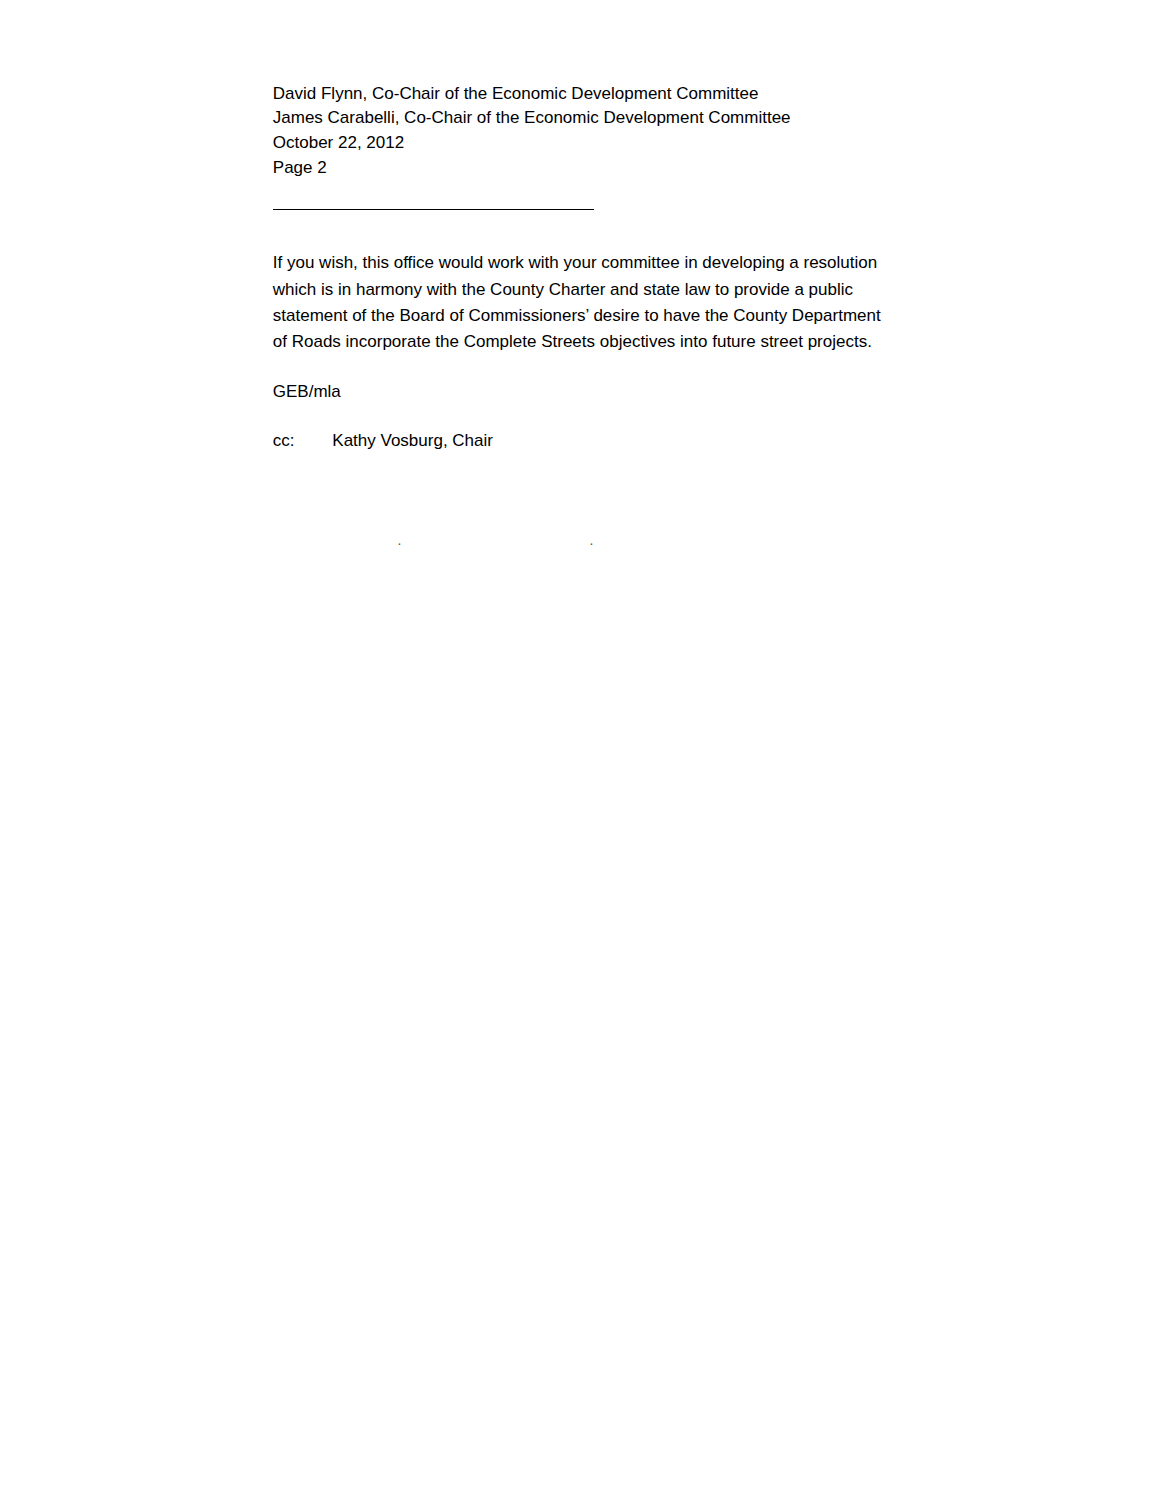David Flynn, Co-Chair of the Economic Development Committee
James Carabelli, Co-Chair of the Economic Development Committee
October 22, 2012
Page 2
If you wish, this office would work with your committee in developing a resolution which is in harmony with the County Charter and state law to provide a public statement of the Board of Commissioners’ desire to have the County Department of Roads incorporate the Complete Streets objectives into future street projects.
GEB/mla
cc: Kathy Vosburg, Chair
. .